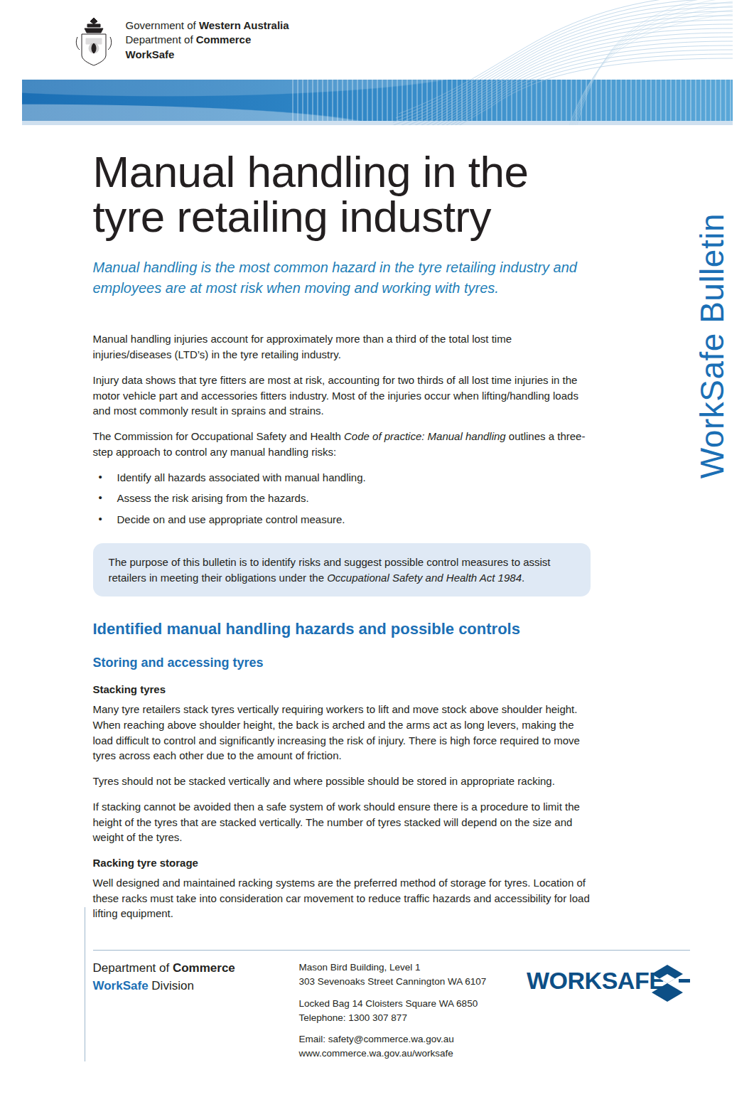Government of Western Australia
Department of Commerce
WorkSafe
WorkSafe Bulletin
Manual handling in the
tyre retailing industry
Manual handling is the most common hazard in the tyre retailing industry and employees are at most risk when moving and working with tyres.
Manual handling injuries account for approximately more than a third of the total lost time injuries/diseases (LTD’s) in the tyre retailing industry.
Injury data shows that tyre fitters are most at risk, accounting for two thirds of all lost time injuries in the motor vehicle part and accessories fitters industry. Most of the injuries occur when lifting/handling loads and most commonly result in sprains and strains.
The Commission for Occupational Safety and Health Code of practice: Manual handling outlines a three-step approach to control any manual handling risks:
Identify all hazards associated with manual handling.
Assess the risk arising from the hazards.
Decide on and use appropriate control measure.
The purpose of this bulletin is to identify risks and suggest possible control measures to assist retailers in meeting their obligations under the Occupational Safety and Health Act 1984.
Identified manual handling hazards and possible controls
Storing and accessing tyres
Stacking tyres
Many tyre retailers stack tyres vertically requiring workers to lift and move stock above shoulder height. When reaching above shoulder height, the back is arched and the arms act as long levers, making the load difficult to control and significantly increasing the risk of injury. There is high force required to move tyres across each other due to the amount of friction.
Tyres should not be stacked vertically and where possible should be stored in appropriate racking.
If stacking cannot be avoided then a safe system of work should ensure there is a procedure to limit the height of the tyres that are stacked vertically. The number of tyres stacked will depend on the size and weight of the tyres.
Racking tyre storage
Well designed and maintained racking systems are the preferred method of storage for tyres. Location of these racks must take into consideration car movement to reduce traffic hazards and accessibility for load lifting equipment.
Department of Commerce
WorkSafe Division
Mason Bird Building, Level 1
303 Sevenoaks Street Cannington WA 6107
Locked Bag 14 Cloisters Square WA 6850
Telephone: 1300 307 877
Email: safety@commerce.wa.gov.au
www.commerce.wa.gov.au/worksafe
WORKSAFE